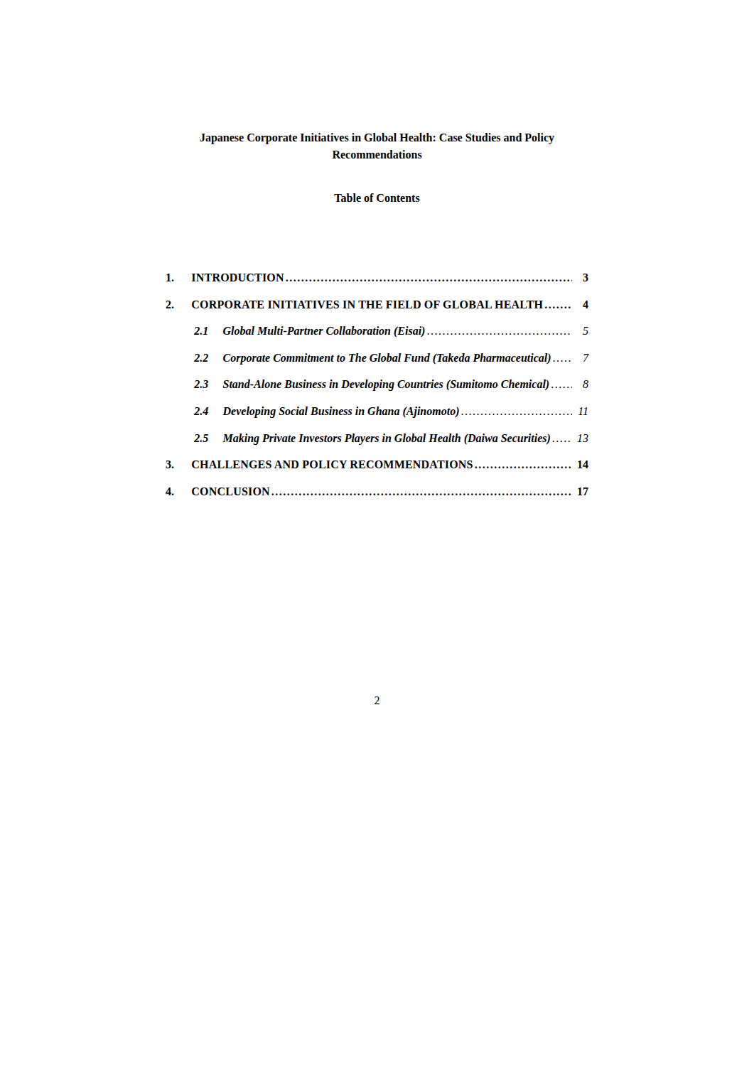Japanese Corporate Initiatives in Global Health: Case Studies and Policy
Recommendations
Table of Contents
1. Introduction .................................................................................................................. 3
2. Corporate Initiatives in the Field of Global Health .................................. 4
2.1 Global Multi-Partner Collaboration (Eisai) ..................................................................... 5
2.2 Corporate Commitment to The Global Fund (Takeda Pharmaceutical) .............................. 7
2.3 Stand-Alone Business in Developing Countries (Sumitomo Chemical) ............................... 8
2.4 Developing Social Business in Ghana (Ajinomoto) ......................................................... 11
2.5 Making Private Investors Players in Global Health (Daiwa Securities) ............................ 13
3. Challenges and Policy Recommendations .................................................... 14
4. Conclusion ................................................................................................................ 17
2